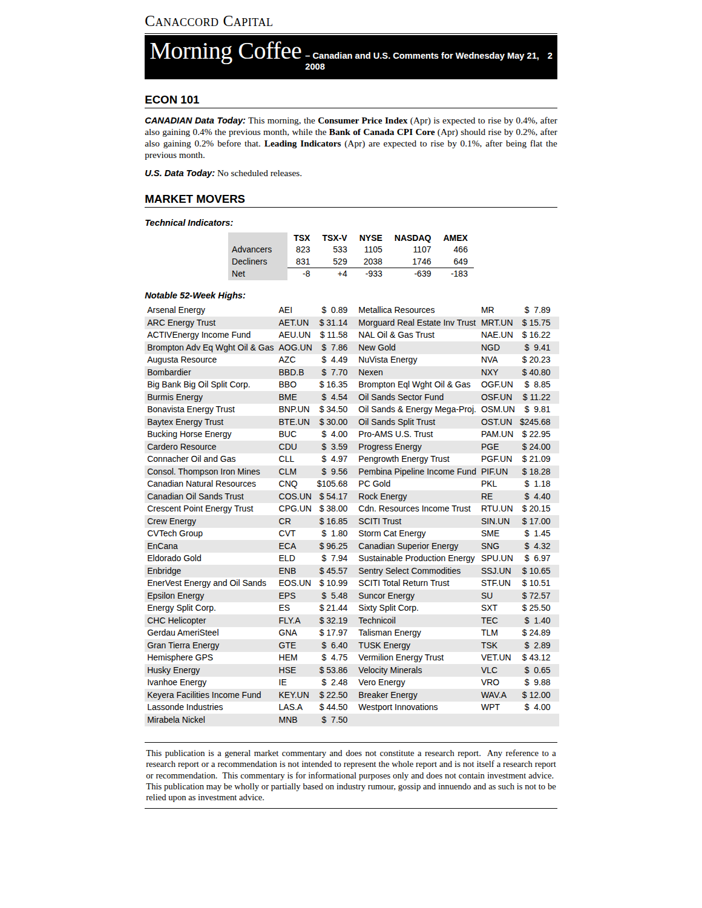Canaccord Capital
Morning Coffee – Canadian and U.S. Comments for Wednesday May 21, 2008 2
ECON 101
CANADIAN Data Today: This morning, the Consumer Price Index (Apr) is expected to rise by 0.4%, after also gaining 0.4% the previous month, while the Bank of Canada CPI Core (Apr) should rise by 0.2%, after also gaining 0.2% before that. Leading Indicators (Apr) are expected to rise by 0.1%, after being flat the previous month.
U.S. Data Today: No scheduled releases.
MARKET MOVERS
Technical Indicators:
| | TSX | TSX-V | NYSE | NASDAQ | AMEX |
| --- | --- | --- | --- | --- | --- |
| Advancers | 823 | 533 | 1105 | 1107 | 466 |
| Decliners | 831 | 529 | 2038 | 1746 | 649 |
| Net | -8 | +4 | -933 | -639 | -183 |
Notable 52-Week Highs:
| Arsenal Energy | AEI | $ 0.89 | Metallica Resources | MR | $ 7.89 |
| ARC Energy Trust | AET.UN | $ 31.14 | Morguard Real Estate Inv Trust | MRT.UN | $ 15.75 |
| ACTIVEnergy Income Fund | AEU.UN | $ 11.58 | NAL Oil & Gas Trust | NAE.UN | $ 16.22 |
| Brompton Adv Eq Wght Oil & Gas | AOG.UN | $ 7.86 | New Gold | NGD | $ 9.41 |
| Augusta Resource | AZC | $ 4.49 | NuVista Energy | NVA | $ 20.23 |
| Bombardier | BBD.B | $ 7.70 | Nexen | NXY | $ 40.80 |
| Big Bank Big Oil Split Corp. | BBO | $ 16.35 | Brompton Eql Wght Oil & Gas | OGF.UN | $ 8.85 |
| Burmis Energy | BME | $ 4.54 | Oil Sands Sector Fund | OSF.UN | $ 11.22 |
| Bonavista Energy Trust | BNP.UN | $ 34.50 | Oil Sands & Energy Mega-Proj. | OSM.UN | $ 9.81 |
| Baytex Energy Trust | BTE.UN | $ 30.00 | Oil Sands Split Trust | OST.UN | $245.68 |
| Bucking Horse Energy | BUC | $ 4.00 | Pro-AMS U.S. Trust | PAM.UN | $ 22.95 |
| Cardero Resource | CDU | $ 3.59 | Progress Energy | PGE | $ 24.00 |
| Connacher Oil and Gas | CLL | $ 4.97 | Pengrowth Energy Trust | PGF.UN | $ 21.09 |
| Consol. Thompson Iron Mines | CLM | $ 9.56 | Pembina Pipeline Income Fund | PIF.UN | $ 18.28 |
| Canadian Natural Resources | CNQ | $105.68 | PC Gold | PKL | $ 1.18 |
| Canadian Oil Sands Trust | COS.UN | $ 54.17 | Rock Energy | RE | $ 4.40 |
| Crescent Point Energy Trust | CPG.UN | $ 38.00 | Cdn. Resources Income Trust | RTU.UN | $ 20.15 |
| Crew Energy | CR | $ 16.85 | SCITI Trust | SIN.UN | $ 17.00 |
| CVTech Group | CVT | $ 1.80 | Storm Cat Energy | SME | $ 1.45 |
| EnCana | ECA | $ 96.25 | Canadian Superior Energy | SNG | $ 4.32 |
| Eldorado Gold | ELD | $ 7.94 | Sustainable Production Energy | SPU.UN | $ 6.97 |
| Enbridge | ENB | $ 45.57 | Sentry Select Commodities | SSJ.UN | $ 10.65 |
| EnerVest Energy and Oil Sands | EOS.UN | $ 10.99 | SCITI Total Return Trust | STF.UN | $ 10.51 |
| Epsilon Energy | EPS | $ 5.48 | Suncor Energy | SU | $ 72.57 |
| Energy Split Corp. | ES | $ 21.44 | Sixty Split Corp. | SXT | $ 25.50 |
| CHC Helicopter | FLY.A | $ 32.19 | Technicoil | TEC | $ 1.40 |
| Gerdau AmeriSteel | GNA | $ 17.97 | Talisman Energy | TLM | $ 24.89 |
| Gran Tierra Energy | GTE | $ 6.40 | TUSK Energy | TSK | $ 2.89 |
| Hemisphere GPS | HEM | $ 4.75 | Vermilion Energy Trust | VET.UN | $ 43.12 |
| Husky Energy | HSE | $ 53.86 | Velocity Minerals | VLC | $ 0.65 |
| Ivanhoe Energy | IE | $ 2.48 | Vero Energy | VRO | $ 9.88 |
| Keyera Facilities Income Fund | KEY.UN | $ 22.50 | Breaker Energy | WAV.A | $ 12.00 |
| Lassonde Industries | LAS.A | $ 44.50 | Westport Innovations | WPT | $ 4.00 |
| Mirabela Nickel | MNB | $ 7.50 | | | |
This publication is a general market commentary and does not constitute a research report. Any reference to a research report or a recommendation is not intended to represent the whole report and is not itself a research report or recommendation. This commentary is for informational purposes only and does not contain investment advice. This publication may be wholly or partially based on industry rumour, gossip and innuendo and as such is not to be relied upon as investment advice.